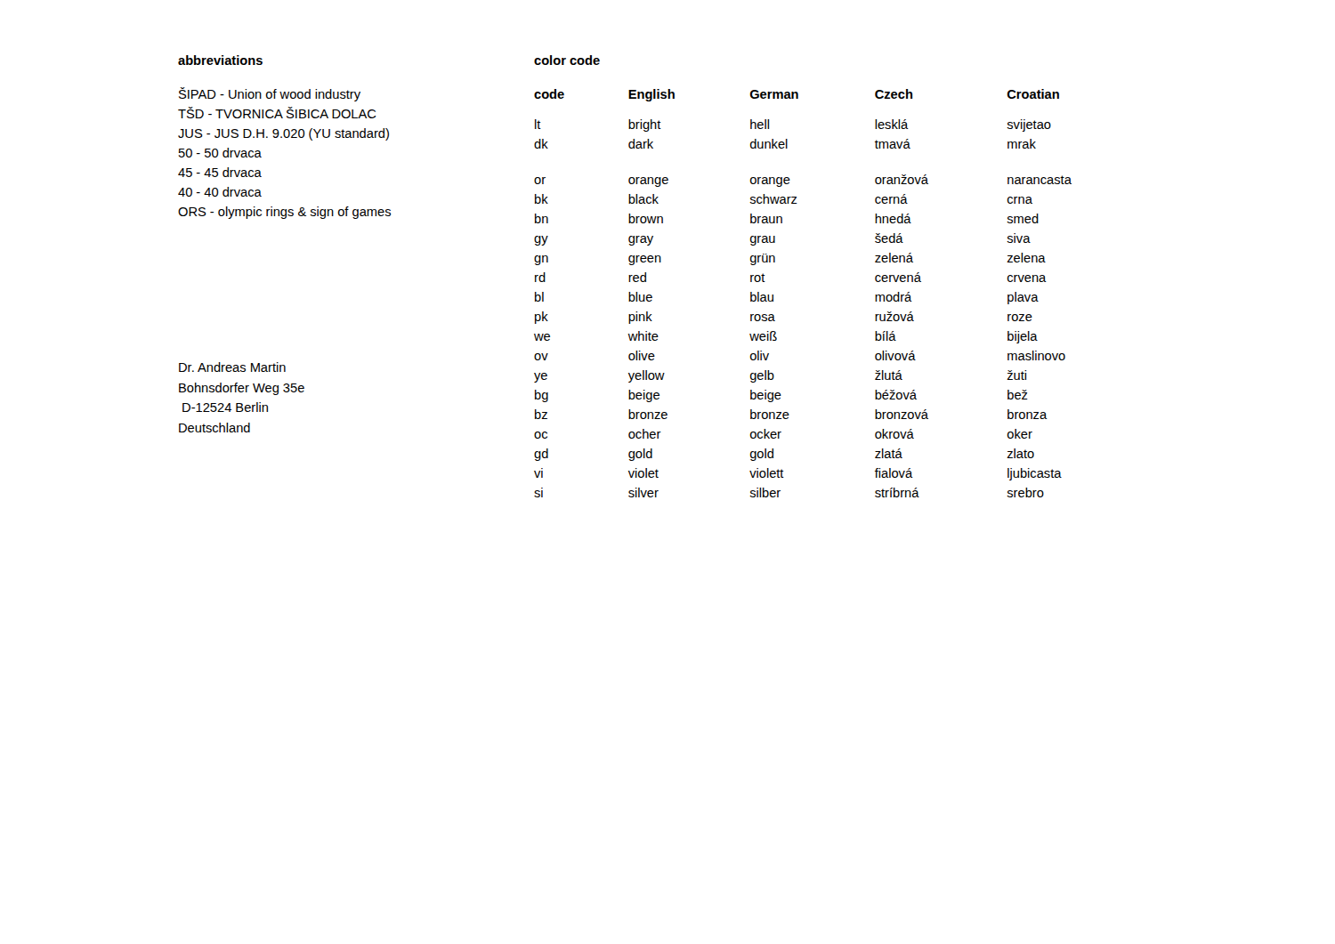abbreviations
ŠIPAD - Union of wood industry
TŠD - TVORNICA ŠIBICA DOLAC
JUS - JUS D.H. 9.020 (YU standard)
50 - 50 drvaca
45 - 45 drvaca
40 - 40 drvaca
ORS - olympic rings & sign of games
Dr. Andreas Martin
Bohnsdorfer Weg 35e
D-12524 Berlin
Deutschland
color code
| code | English | German | Czech | Croatian |
| --- | --- | --- | --- | --- |
| lt | bright | hell | lesklá | svijetao |
| dk | dark | dunkel | tmavá | mrak |
| or | orange | orange | oranžová | narancasta |
| bk | black | schwarz | cerná | crna |
| bn | brown | braun | hnedá | smed |
| gy | gray | grau | šedá | siva |
| gn | green | grün | zelená | zelena |
| rd | red | rot | cervená | crvena |
| bl | blue | blau | modrá | plava |
| pk | pink | rosa | ružová | roze |
| we | white | weiß | bílá | bijela |
| ov | olive | oliv | olivová | maslinovo |
| ye | yellow | gelb | žlutá | žuti |
| bg | beige | beige | béžová | bež |
| bz | bronze | bronze | bronzová | bronza |
| oc | ocher | ocker | okrová | oker |
| gd | gold | gold | zlatá | zlato |
| vi | violet | violett | fialová | ljubicasta |
| si | silver | silber | stríbrná | srebro |